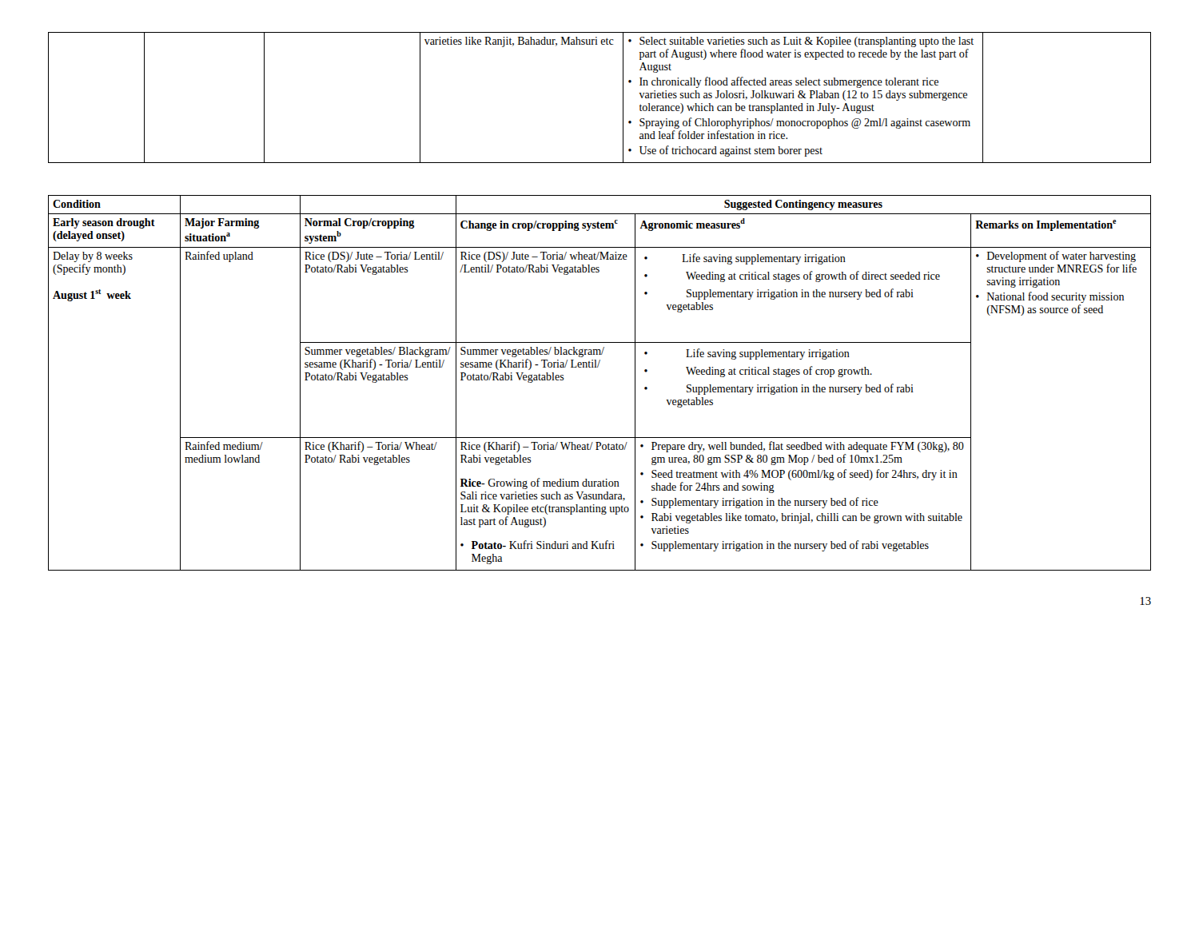| | | | varieties like Ranjit, Bahadur, Mahsuri etc | Select suitable varieties such as Luit & Kopilee (transplanting upto the last part of August) where flood water is expected to recede by the last part of August In chronically flood affected areas select submergence tolerant rice varieties such as Jolosri, Jolkuwari & Plaban (12 to 15 days submergence tolerance) which can be transplanted in July- August Spraying of Chlorophyriphos/ monocropophos @ 2ml/l against caseworm and leaf folder infestation in rice. Use of trichocard against stem borer pest | |
| Condition | | | Suggested Contingency measures |
| Early season drought (delayed onset) | Major Farming situation a | Normal Crop/cropping system b | Change in crop/cropping system c | Agronomic measures d | Remarks on Implementation e |
| Delay by 8 weeks (Specify month) August 1 st week | Rainfed upland | Rice (DS)/ Jute – Toria/ Lentil/ Potato/Rabi Vegatables | Rice (DS)/ Jute – Toria/ wheat/Maize /Lentil/ Potato/Rabi Vegatables | / • / Life saving supplementary irrigation / / • / Weeding at critical stages of growth of direct seeded rice / / • / Supplementary irrigation in the nursery bed of rabi vegetables / | Development of water harvesting structure under MNREGS for life saving irrigation National food security mission (NFSM) as source of seed |
| Summer vegetables/ Blackgram/ sesame (Kharif) - Toria/ Lentil/ Potato/Rabi Vegatables | Summer vegetables/ blackgram/ sesame (Kharif) - Toria/ Lentil/ Potato/Rabi Vegatables | / • / Life saving supplementary irrigation / / • / Weeding at critical stages of crop growth. / / • / Supplementary irrigation in the nursery bed of rabi vegetables / |
| Rainfed medium/ medium lowland | Rice (Kharif) – Toria/ Wheat/ Potato/ Rabi vegetables | Rice (Kharif) – Toria/ Wheat/ Potato/ Rabi vegetables Rice - Growing of medium duration Sali rice varieties such as Vasundara, Luit & Kopilee etc(transplanting upto last part of August) Potato- Kufri Sinduri and Kufri Megha | Prepare dry, well bunded, flat seedbed with adequate FYM (30kg), 80 gm urea, 80 gm SSP & 80 gm Mop / bed of 10mx1.25m Seed treatment with 4% MOP (600ml/kg of seed) for 24hrs, dry it in shade for 24hrs and sowing Supplementary irrigation in the nursery bed of rice Rabi vegetables like tomato, brinjal, chilli can be grown with suitable varieties Supplementary irrigation in the nursery bed of rabi vegetables |
13